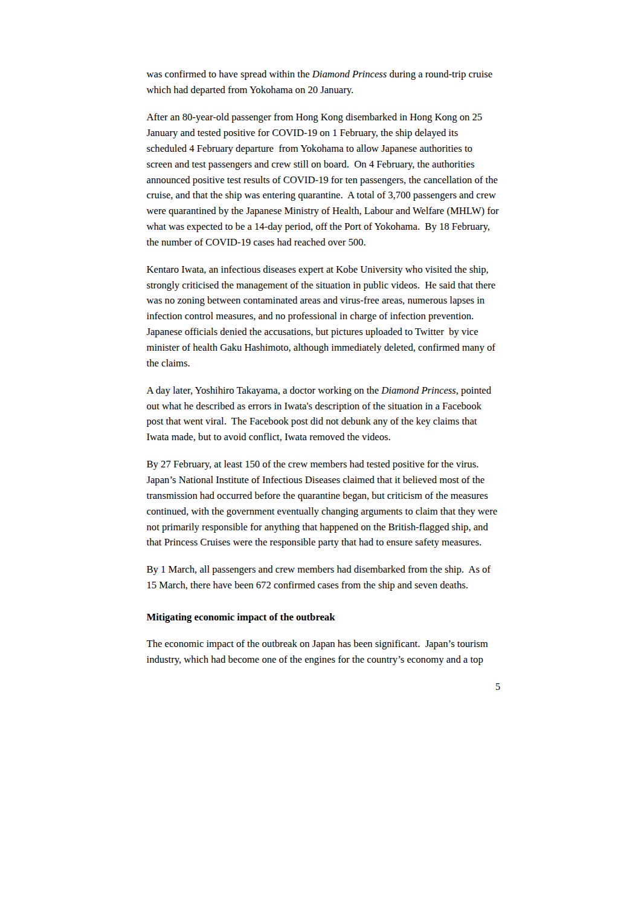was confirmed to have spread within the Diamond Princess during a round-trip cruise which had departed from Yokohama on 20 January.
After an 80-year-old passenger from Hong Kong disembarked in Hong Kong on 25 January and tested positive for COVID-19 on 1 February, the ship delayed its scheduled 4 February departure from Yokohama to allow Japanese authorities to screen and test passengers and crew still on board. On 4 February, the authorities announced positive test results of COVID-19 for ten passengers, the cancellation of the cruise, and that the ship was entering quarantine. A total of 3,700 passengers and crew were quarantined by the Japanese Ministry of Health, Labour and Welfare (MHLW) for what was expected to be a 14-day period, off the Port of Yokohama. By 18 February, the number of COVID-19 cases had reached over 500.
Kentaro Iwata, an infectious diseases expert at Kobe University who visited the ship, strongly criticised the management of the situation in public videos. He said that there was no zoning between contaminated areas and virus-free areas, numerous lapses in infection control measures, and no professional in charge of infection prevention. Japanese officials denied the accusations, but pictures uploaded to Twitter by vice minister of health Gaku Hashimoto, although immediately deleted, confirmed many of the claims.
A day later, Yoshihiro Takayama, a doctor working on the Diamond Princess, pointed out what he described as errors in Iwata's description of the situation in a Facebook post that went viral. The Facebook post did not debunk any of the key claims that Iwata made, but to avoid conflict, Iwata removed the videos.
By 27 February, at least 150 of the crew members had tested positive for the virus. Japan’s National Institute of Infectious Diseases claimed that it believed most of the transmission had occurred before the quarantine began, but criticism of the measures continued, with the government eventually changing arguments to claim that they were not primarily responsible for anything that happened on the British-flagged ship, and that Princess Cruises were the responsible party that had to ensure safety measures.
By 1 March, all passengers and crew members had disembarked from the ship. As of 15 March, there have been 672 confirmed cases from the ship and seven deaths.
Mitigating economic impact of the outbreak
The economic impact of the outbreak on Japan has been significant. Japan’s tourism industry, which had become one of the engines for the country’s economy and a top
5